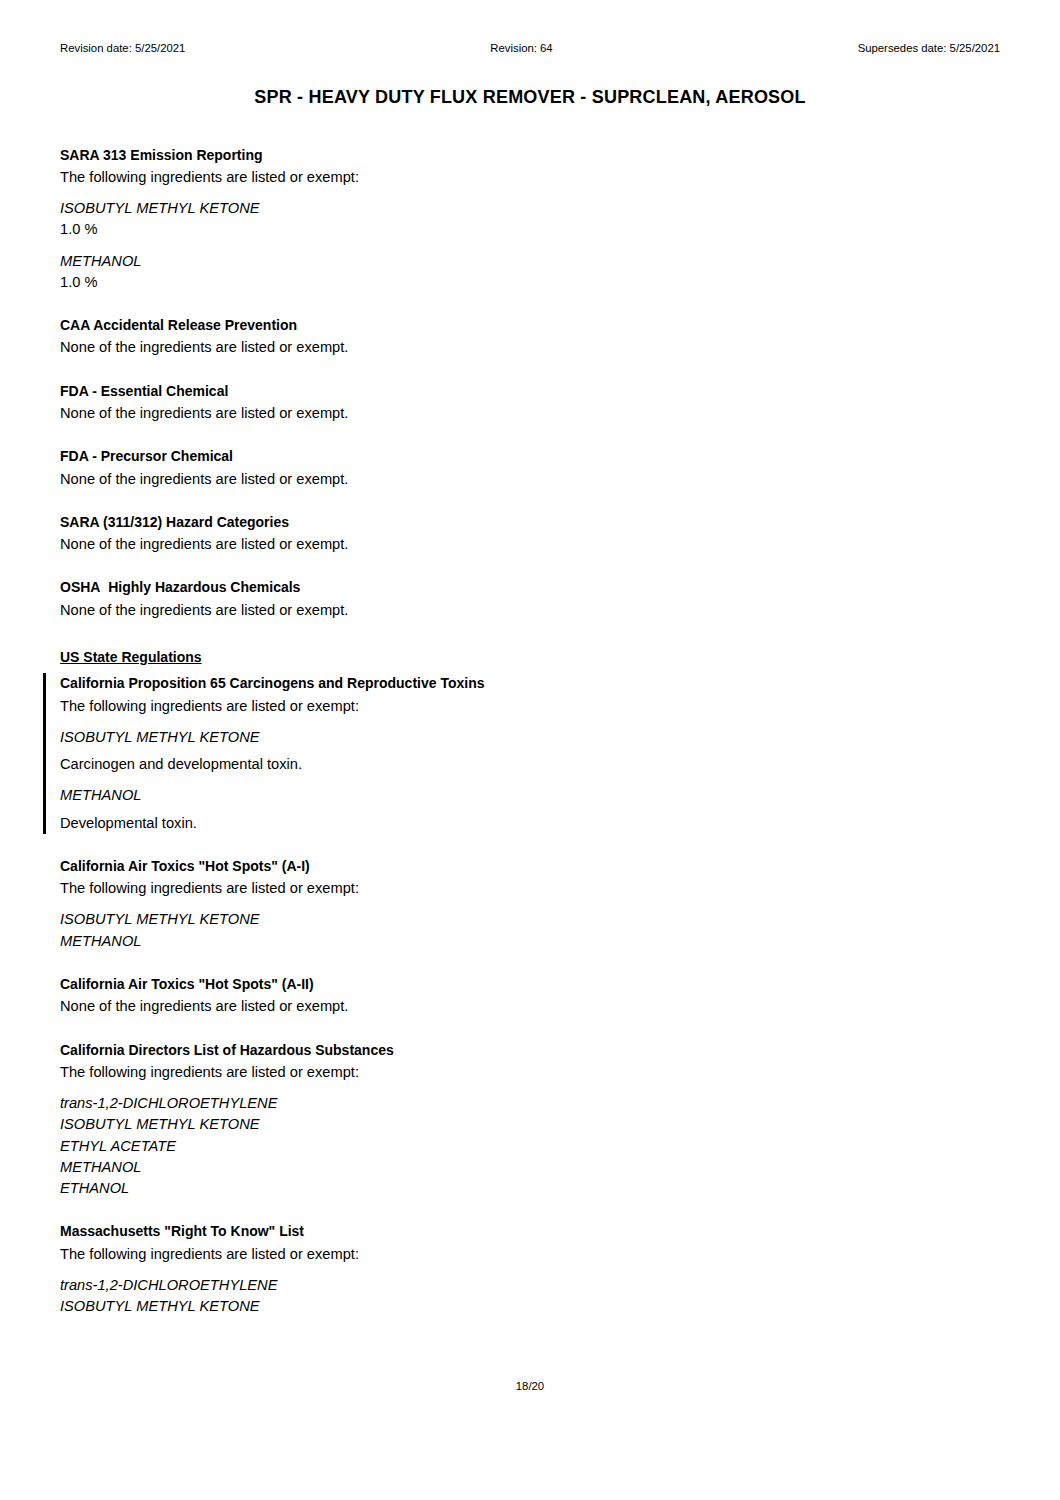Revision date: 5/25/2021 Revision: 64 Supersedes date: 5/25/2021
SPR - HEAVY DUTY FLUX REMOVER - SUPRCLEAN, AEROSOL
SARA 313 Emission Reporting
The following ingredients are listed or exempt:
ISOBUTYL METHYL KETONE
1.0 %
METHANOL
1.0 %
CAA Accidental Release Prevention
None of the ingredients are listed or exempt.
FDA - Essential Chemical
None of the ingredients are listed or exempt.
FDA - Precursor Chemical
None of the ingredients are listed or exempt.
SARA (311/312) Hazard Categories
None of the ingredients are listed or exempt.
OSHA Highly Hazardous Chemicals
None of the ingredients are listed or exempt.
US State Regulations
California Proposition 65 Carcinogens and Reproductive Toxins
The following ingredients are listed or exempt:
ISOBUTYL METHYL KETONE
Carcinogen and developmental toxin.
METHANOL
Developmental toxin.
California Air Toxics "Hot Spots" (A-I)
The following ingredients are listed or exempt:
ISOBUTYL METHYL KETONE
METHANOL
California Air Toxics "Hot Spots" (A-II)
None of the ingredients are listed or exempt.
California Directors List of Hazardous Substances
The following ingredients are listed or exempt:
trans-1,2-DICHLOROETHYLENE
ISOBUTYL METHYL KETONE
ETHYL ACETATE
METHANOL
ETHANOL
Massachusetts "Right To Know" List
The following ingredients are listed or exempt:
trans-1,2-DICHLOROETHYLENE
ISOBUTYL METHYL KETONE
18/20